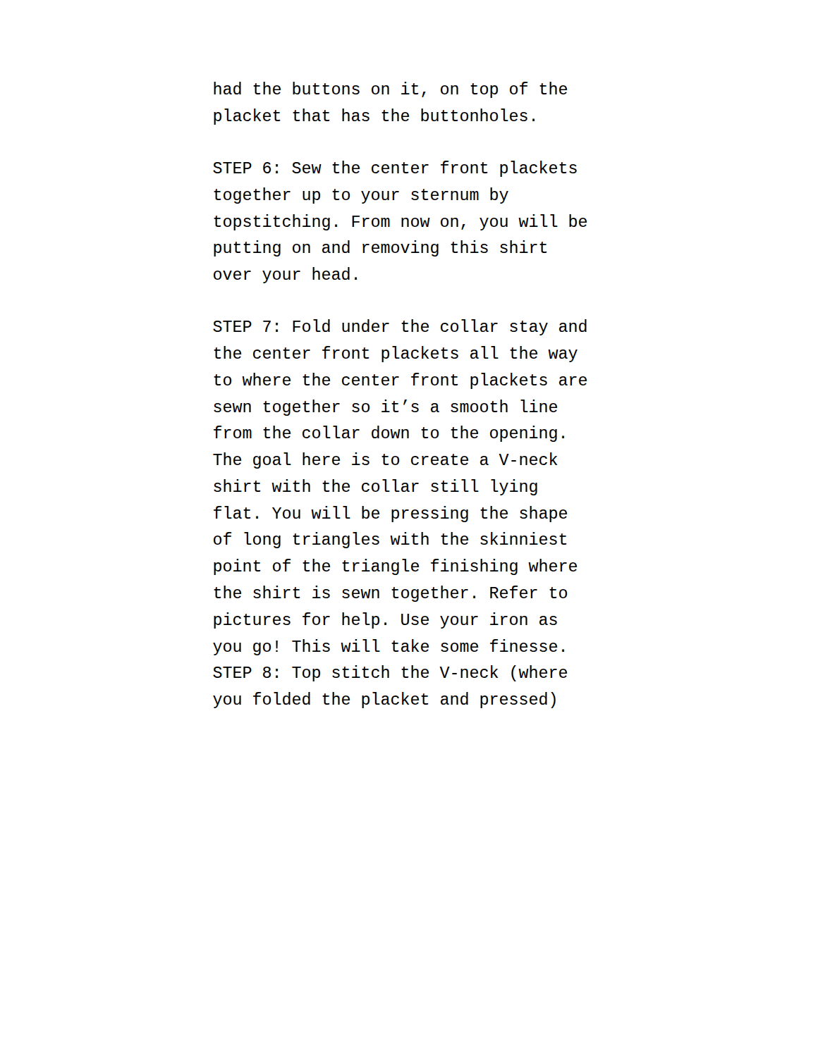had the buttons on it, on top of the placket that has the buttonholes.
STEP 6: Sew the center front plackets together up to your sternum by topstitching. From now on, you will be putting on and removing this shirt over your head.
STEP 7: Fold under the collar stay and the center front plackets all the way to where the center front plackets are sewn together so it’s a smooth line from the collar down to the opening. The goal here is to create a V-neck shirt with the collar still lying flat. You will be pressing the shape of long triangles with the skinniest point of the triangle finishing where the shirt is sewn together. Refer to pictures for help. Use your iron as you go! This will take some finesse.
STEP 8: Top stitch the V-neck (where you folded the placket and pressed)